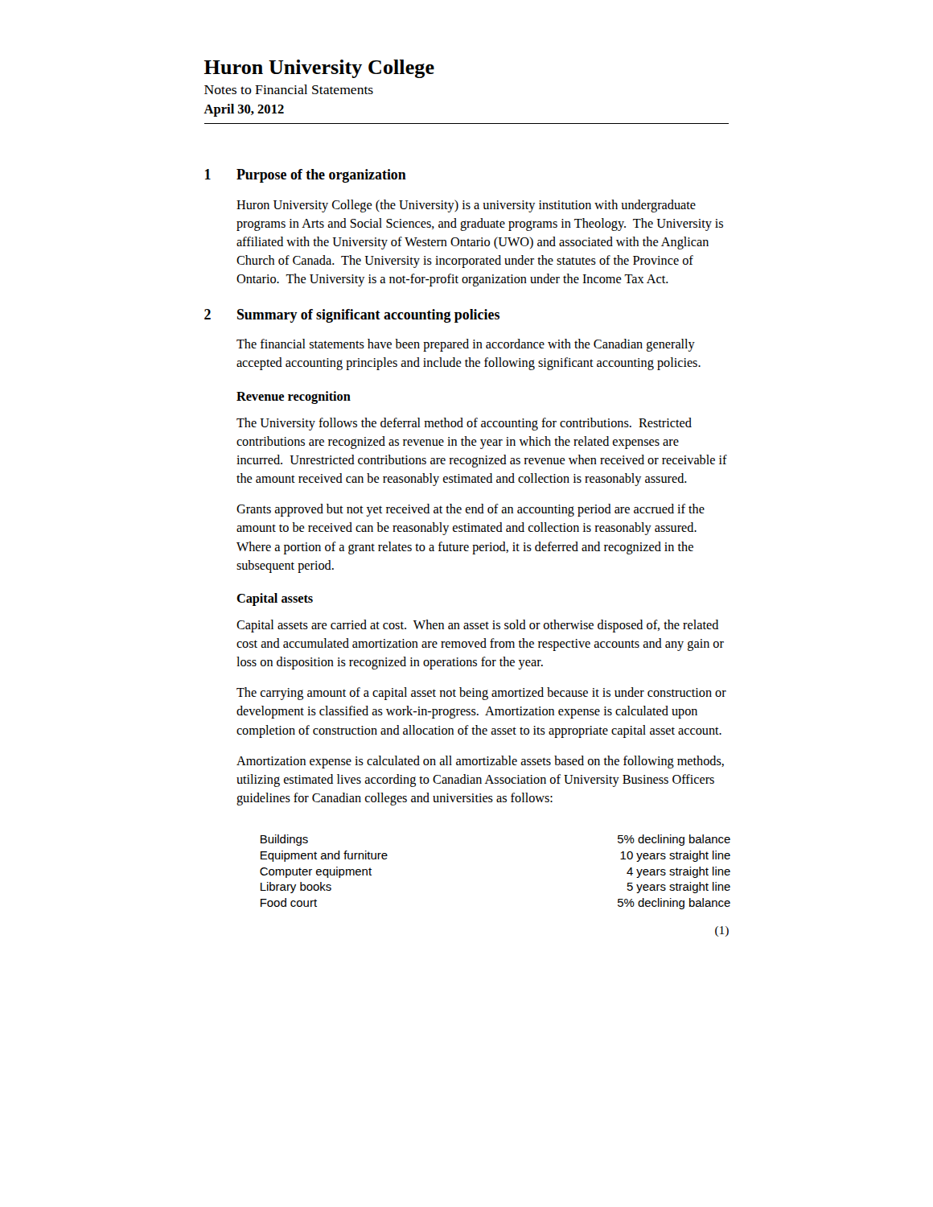Huron University College
Notes to Financial Statements
April 30, 2012
1
Purpose of the organization
Huron University College (the University) is a university institution with undergraduate programs in Arts and Social Sciences, and graduate programs in Theology. The University is affiliated with the University of Western Ontario (UWO) and associated with the Anglican Church of Canada. The University is incorporated under the statutes of the Province of Ontario. The University is a not-for-profit organization under the Income Tax Act.
2
Summary of significant accounting policies
The financial statements have been prepared in accordance with the Canadian generally accepted accounting principles and include the following significant accounting policies.
Revenue recognition
The University follows the deferral method of accounting for contributions. Restricted contributions are recognized as revenue in the year in which the related expenses are incurred. Unrestricted contributions are recognized as revenue when received or receivable if the amount received can be reasonably estimated and collection is reasonably assured.
Grants approved but not yet received at the end of an accounting period are accrued if the amount to be received can be reasonably estimated and collection is reasonably assured. Where a portion of a grant relates to a future period, it is deferred and recognized in the subsequent period.
Capital assets
Capital assets are carried at cost. When an asset is sold or otherwise disposed of, the related cost and accumulated amortization are removed from the respective accounts and any gain or loss on disposition is recognized in operations for the year.
The carrying amount of a capital asset not being amortized because it is under construction or development is classified as work-in-progress. Amortization expense is calculated upon completion of construction and allocation of the asset to its appropriate capital asset account.
Amortization expense is calculated on all amortizable assets based on the following methods, utilizing estimated lives according to Canadian Association of University Business Officers guidelines for Canadian colleges and universities as follows:
| Buildings | 5% declining balance |
| Equipment and furniture | 10 years straight line |
| Computer equipment | 4 years straight line |
| Library books | 5 years straight line |
| Food court | 5% declining balance |
(1)